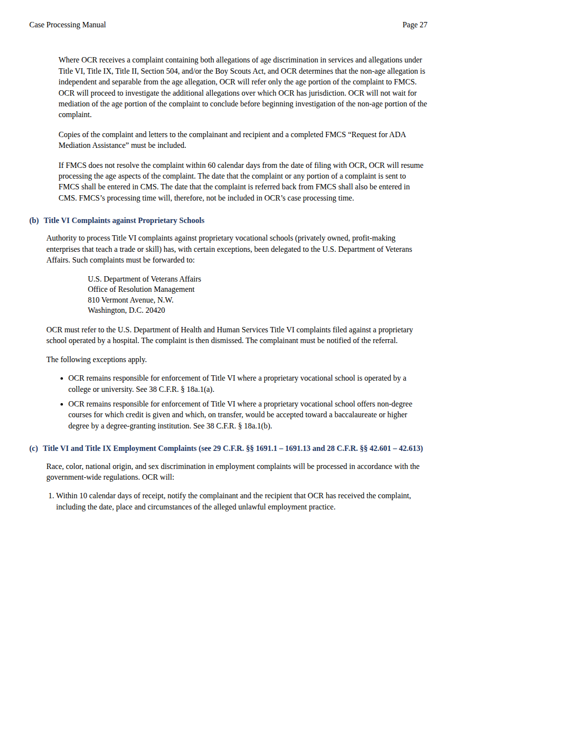Case Processing Manual
Page 27
Where OCR receives a complaint containing both allegations of age discrimination in services and allegations under Title VI, Title IX, Title II, Section 504, and/or the Boy Scouts Act, and OCR determines that the non-age allegation is independent and separable from the age allegation, OCR will refer only the age portion of the complaint to FMCS. OCR will proceed to investigate the additional allegations over which OCR has jurisdiction. OCR will not wait for mediation of the age portion of the complaint to conclude before beginning investigation of the non-age portion of the complaint.
Copies of the complaint and letters to the complainant and recipient and a completed FMCS “Request for ADA Mediation Assistance” must be included.
If FMCS does not resolve the complaint within 60 calendar days from the date of filing with OCR, OCR will resume processing the age aspects of the complaint. The date that the complaint or any portion of a complaint is sent to FMCS shall be entered in CMS. The date that the complaint is referred back from FMCS shall also be entered in CMS. FMCS’s processing time will, therefore, not be included in OCR’s case processing time.
(b) Title VI Complaints against Proprietary Schools
Authority to process Title VI complaints against proprietary vocational schools (privately owned, profit-making enterprises that teach a trade or skill) has, with certain exceptions, been delegated to the U.S. Department of Veterans Affairs. Such complaints must be forwarded to:
U.S. Department of Veterans Affairs
Office of Resolution Management
810 Vermont Avenue, N.W.
Washington, D.C. 20420
OCR must refer to the U.S. Department of Health and Human Services Title VI complaints filed against a proprietary school operated by a hospital. The complaint is then dismissed. The complainant must be notified of the referral.
The following exceptions apply.
OCR remains responsible for enforcement of Title VI where a proprietary vocational school is operated by a college or university. See 38 C.F.R. § 18a.1(a).
OCR remains responsible for enforcement of Title VI where a proprietary vocational school offers non-degree courses for which credit is given and which, on transfer, would be accepted toward a baccalaureate or higher degree by a degree-granting institution. See 38 C.F.R. § 18a.1(b).
(c) Title VI and Title IX Employment Complaints (see 29 C.F.R. §§ 1691.1 – 1691.13 and 28 C.F.R. §§ 42.601 – 42.613)
Race, color, national origin, and sex discrimination in employment complaints will be processed in accordance with the government-wide regulations. OCR will:
Within 10 calendar days of receipt, notify the complainant and the recipient that OCR has received the complaint, including the date, place and circumstances of the alleged unlawful employment practice.